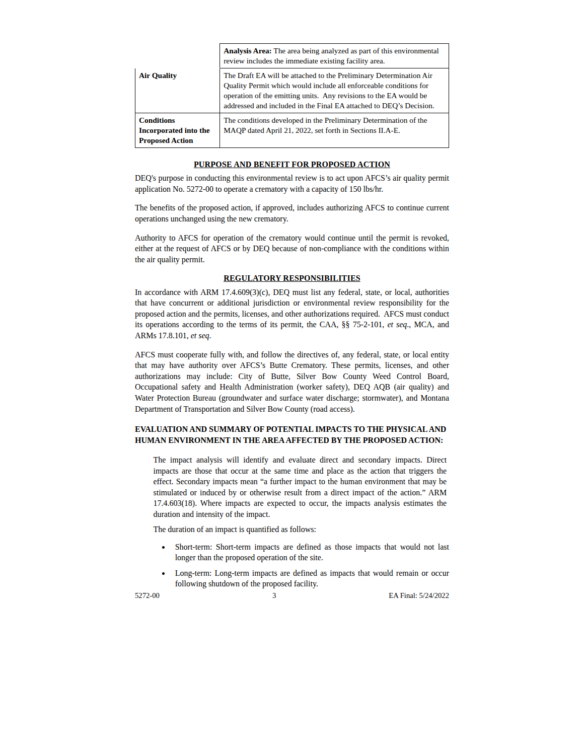| | Analysis Area: The area being analyzed as part of this environmental review includes the immediate existing facility area. |
| Air Quality | The Draft EA will be attached to the Preliminary Determination Air Quality Permit which would include all enforceable conditions for operation of the emitting units. Any revisions to the EA would be addressed and included in the Final EA attached to DEQ’s Decision. |
| Conditions Incorporated into the Proposed Action | The conditions developed in the Preliminary Determination of the MAQP dated April 21, 2022, set forth in Sections II.A-E. |
PURPOSE AND BENEFIT FOR PROPOSED ACTION
DEQ's purpose in conducting this environmental review is to act upon AFCS’s air quality permit application No. 5272-00 to operate a crematory with a capacity of 150 lbs/hr.
The benefits of the proposed action, if approved, includes authorizing AFCS to continue current operations unchanged using the new crematory.
Authority to AFCS for operation of the crematory would continue until the permit is revoked, either at the request of AFCS or by DEQ because of non-compliance with the conditions within the air quality permit.
REGULATORY RESPONSIBILITIES
In accordance with ARM 17.4.609(3)(c), DEQ must list any federal, state, or local, authorities that have concurrent or additional jurisdiction or environmental review responsibility for the proposed action and the permits, licenses, and other authorizations required. AFCS must conduct its operations according to the terms of its permit, the CAA, §§ 75-2-101, et seq., MCA, and ARMs 17.8.101, et seq.
AFCS must cooperate fully with, and follow the directives of, any federal, state, or local entity that may have authority over AFCS’s Butte Crematory. These permits, licenses, and other authorizations may include: City of Butte, Silver Bow County Weed Control Board, Occupational safety and Health Administration (worker safety), DEQ AQB (air quality) and Water Protection Bureau (groundwater and surface water discharge; stormwater), and Montana Department of Transportation and Silver Bow County (road access).
EVALUATION AND SUMMARY OF POTENTIAL IMPACTS TO THE PHYSICAL AND HUMAN ENVIRONMENT IN THE AREA AFFECTED BY THE PROPOSED ACTION:
The impact analysis will identify and evaluate direct and secondary impacts. Direct impacts are those that occur at the same time and place as the action that triggers the effect. Secondary impacts mean “a further impact to the human environment that may be stimulated or induced by or otherwise result from a direct impact of the action.” ARM 17.4.603(18). Where impacts are expected to occur, the impacts analysis estimates the duration and intensity of the impact.
The duration of an impact is quantified as follows:
Short-term: Short-term impacts are defined as those impacts that would not last longer than the proposed operation of the site.
Long-term: Long-term impacts are defined as impacts that would remain or occur following shutdown of the proposed facility.
5272-00
3
EA Final: 5/24/2022